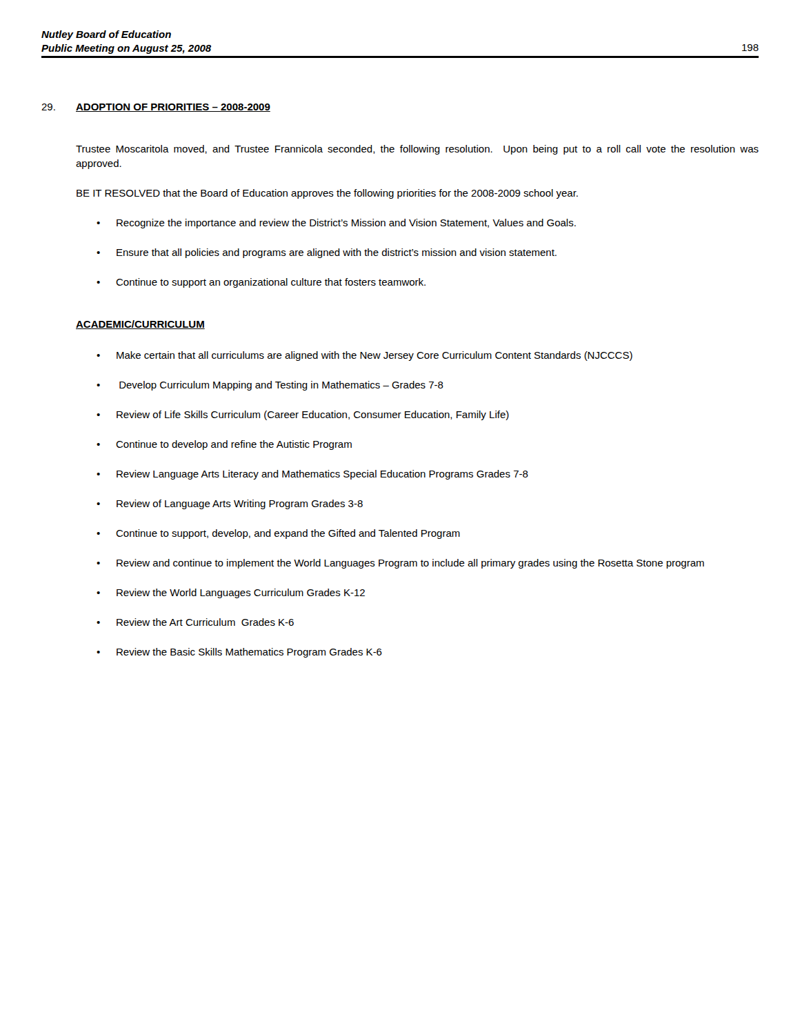Nutley Board of Education
Public Meeting on August 25, 2008
198
29.
ADOPTION OF PRIORITIES – 2008-2009
Trustee Moscaritola moved, and Trustee Frannicola seconded, the following resolution. Upon being put to a roll call vote the resolution was approved.
BE IT RESOLVED that the Board of Education approves the following priorities for the 2008-2009 school year.
Recognize the importance and review the District’s Mission and Vision Statement, Values and Goals.
Ensure that all policies and programs are aligned with the district’s mission and vision statement.
Continue to support an organizational culture that fosters teamwork.
ACADEMIC/CURRICULUM
Make certain that all curriculums are aligned with the New Jersey Core Curriculum Content Standards (NJCCCS)
Develop Curriculum Mapping and Testing in Mathematics – Grades 7-8
Review of Life Skills Curriculum (Career Education, Consumer Education, Family Life)
Continue to develop and refine the Autistic Program
Review Language Arts Literacy and Mathematics Special Education Programs Grades 7-8
Review of Language Arts Writing Program Grades 3-8
Continue to support, develop, and expand the Gifted and Talented Program
Review and continue to implement the World Languages Program to include all primary grades using the Rosetta Stone program
Review the World Languages Curriculum Grades K-12
Review the Art Curriculum Grades K-6
Review the Basic Skills Mathematics Program Grades K-6